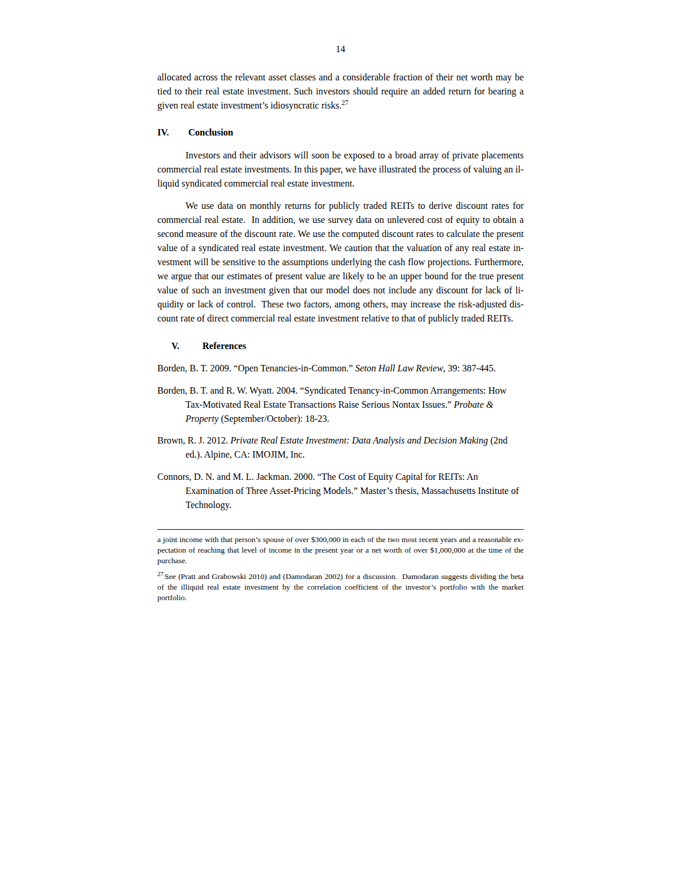14
allocated across the relevant asset classes and a considerable fraction of their net worth may be tied to their real estate investment. Such investors should require an added return for bearing a given real estate investment’s idiosyncratic risks.27
IV. Conclusion
Investors and their advisors will soon be exposed to a broad array of private placements commercial real estate investments. In this paper, we have illustrated the process of valuing an illiquid syndicated commercial real estate investment.
We use data on monthly returns for publicly traded REITs to derive discount rates for commercial real estate. In addition, we use survey data on unlevered cost of equity to obtain a second measure of the discount rate. We use the computed discount rates to calculate the present value of a syndicated real estate investment. We caution that the valuation of any real estate investment will be sensitive to the assumptions underlying the cash flow projections. Furthermore, we argue that our estimates of present value are likely to be an upper bound for the true present value of such an investment given that our model does not include any discount for lack of liquidity or lack of control. These two factors, among others, may increase the risk-adjusted discount rate of direct commercial real estate investment relative to that of publicly traded REITs.
V. References
Borden, B. T. 2009. “Open Tenancies-in-Common.” Seton Hall Law Review, 39: 387-445.
Borden, B. T. and R. W. Wyatt. 2004. “Syndicated Tenancy-in-Common Arrangements: How Tax-Motivated Real Estate Transactions Raise Serious Nontax Issues.” Probate & Property (September/October): 18-23.
Brown, R. J. 2012. Private Real Estate Investment: Data Analysis and Decision Making (2nd ed.). Alpine, CA: IMOJIM, Inc.
Connors, D. N. and M. L. Jackman. 2000. “The Cost of Equity Capital for REITs: An Examination of Three Asset-Pricing Models.” Master’s thesis, Massachusetts Institute of Technology.
a joint income with that person’s spouse of over $300,000 in each of the two most recent years and a reasonable expectation of reaching that level of income in the present year or a net worth of over $1,000,000 at the time of the purchase.
27 See (Pratt and Grabowski 2010) and (Damodaran 2002) for a discussion. Damodaran suggests dividing the beta of the illiquid real estate investment by the correlation coefficient of the investor’s portfolio with the market portfolio.